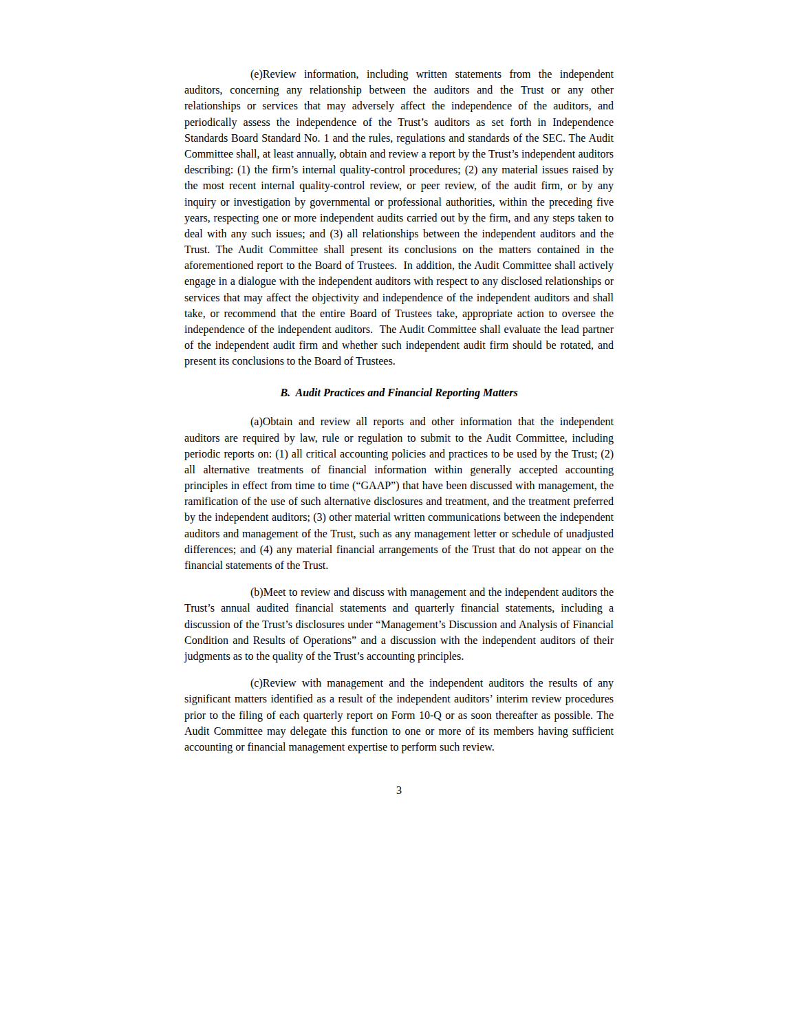(e) Review information, including written statements from the independent auditors, concerning any relationship between the auditors and the Trust or any other relationships or services that may adversely affect the independence of the auditors, and periodically assess the independence of the Trust’s auditors as set forth in Independence Standards Board Standard No. 1 and the rules, regulations and standards of the SEC. The Audit Committee shall, at least annually, obtain and review a report by the Trust’s independent auditors describing: (1) the firm’s internal quality-control procedures; (2) any material issues raised by the most recent internal quality-control review, or peer review, of the audit firm, or by any inquiry or investigation by governmental or professional authorities, within the preceding five years, respecting one or more independent audits carried out by the firm, and any steps taken to deal with any such issues; and (3) all relationships between the independent auditors and the Trust. The Audit Committee shall present its conclusions on the matters contained in the aforementioned report to the Board of Trustees. In addition, the Audit Committee shall actively engage in a dialogue with the independent auditors with respect to any disclosed relationships or services that may affect the objectivity and independence of the independent auditors and shall take, or recommend that the entire Board of Trustees take, appropriate action to oversee the independence of the independent auditors. The Audit Committee shall evaluate the lead partner of the independent audit firm and whether such independent audit firm should be rotated, and present its conclusions to the Board of Trustees.
B. Audit Practices and Financial Reporting Matters
(a) Obtain and review all reports and other information that the independent auditors are required by law, rule or regulation to submit to the Audit Committee, including periodic reports on: (1) all critical accounting policies and practices to be used by the Trust; (2) all alternative treatments of financial information within generally accepted accounting principles in effect from time to time (“GAAP”) that have been discussed with management, the ramification of the use of such alternative disclosures and treatment, and the treatment preferred by the independent auditors; (3) other material written communications between the independent auditors and management of the Trust, such as any management letter or schedule of unadjusted differences; and (4) any material financial arrangements of the Trust that do not appear on the financial statements of the Trust.
(b) Meet to review and discuss with management and the independent auditors the Trust’s annual audited financial statements and quarterly financial statements, including a discussion of the Trust’s disclosures under “Management’s Discussion and Analysis of Financial Condition and Results of Operations” and a discussion with the independent auditors of their judgments as to the quality of the Trust’s accounting principles.
(c) Review with management and the independent auditors the results of any significant matters identified as a result of the independent auditors’ interim review procedures prior to the filing of each quarterly report on Form 10-Q or as soon thereafter as possible. The Audit Committee may delegate this function to one or more of its members having sufficient accounting or financial management expertise to perform such review.
3